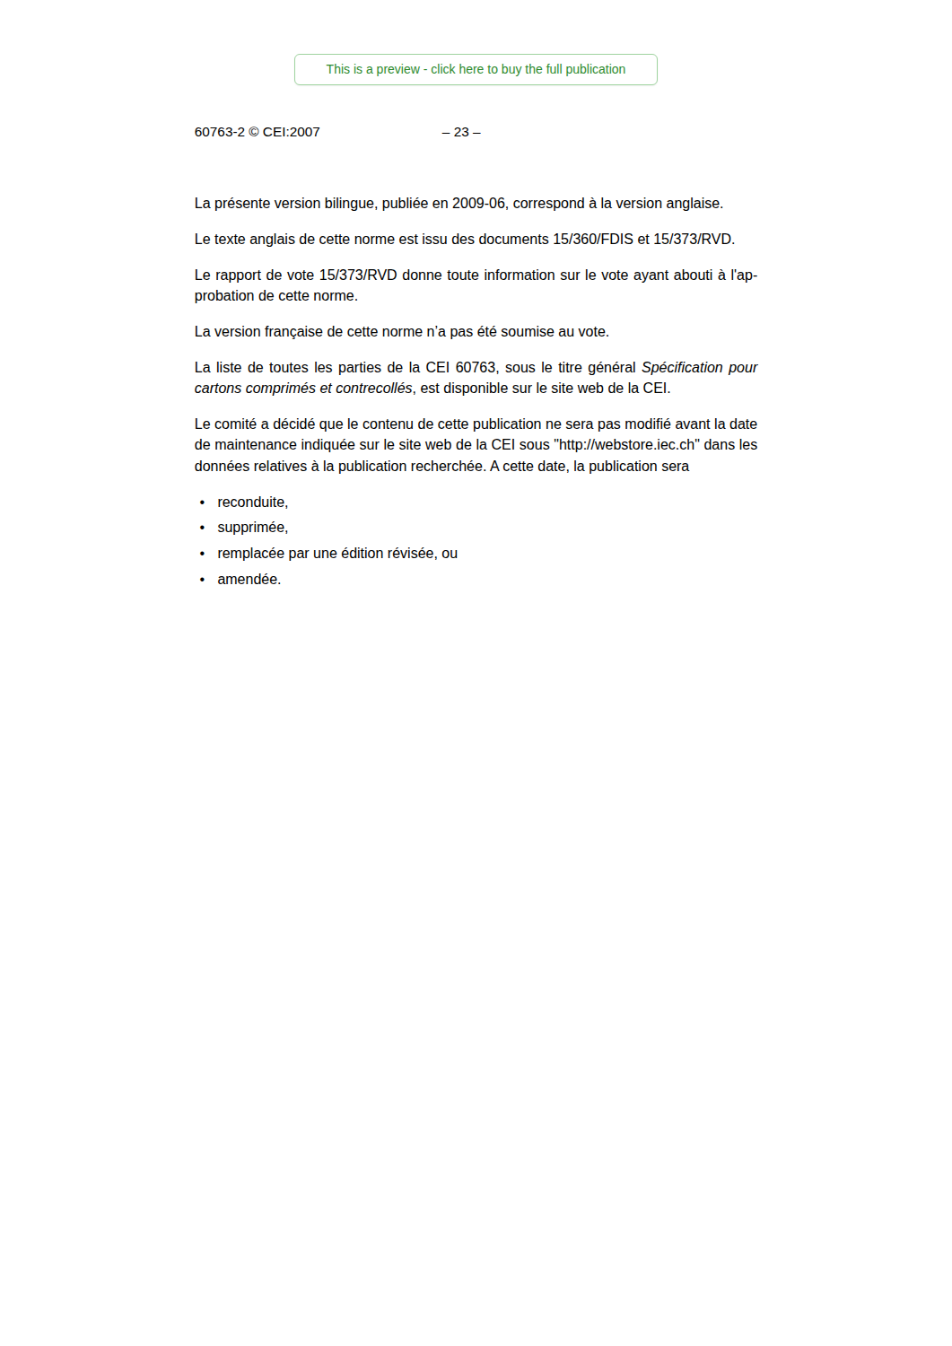This is a preview - click here to buy the full publication
60763-2 © CEI:2007 – 23 –
La présente version bilingue, publiée en 2009-06, correspond à la version anglaise.
Le texte anglais de cette norme est issu des documents 15/360/FDIS et 15/373/RVD.
Le rapport de vote 15/373/RVD donne toute information sur le vote ayant abouti à l'approbation de cette norme.
La version française de cette norme n’a pas été soumise au vote.
La liste de toutes les parties de la CEI 60763, sous le titre général Spécification pour cartons comprimés et contrecollés, est disponible sur le site web de la CEI.
Le comité a décidé que le contenu de cette publication ne sera pas modifié avant la date de maintenance indiquée sur le site web de la CEI sous "http://webstore.iec.ch" dans les données relatives à la publication recherchée. A cette date, la publication sera
reconduite,
supprimée,
remplacée par une édition révisée, ou
amendée.